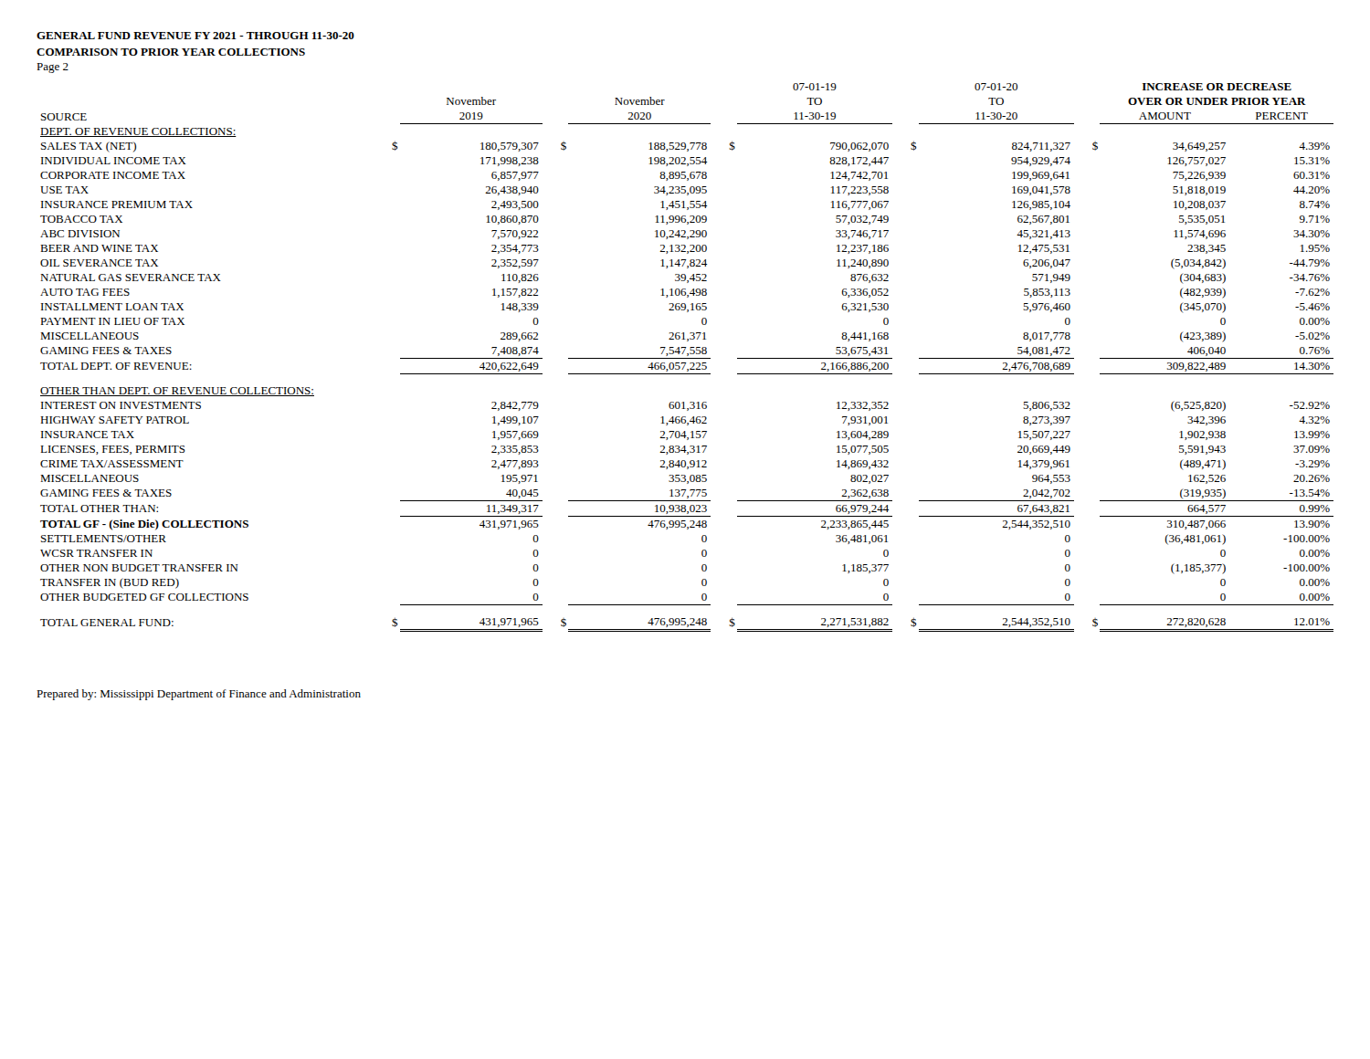GENERAL FUND REVENUE FY 2021 - THROUGH 11-30-20
COMPARISON TO PRIOR YEAR COLLECTIONS
Page 2
| | | | | | | 07-01-19 | | 07-01-20 | | INCREASE OR DECREASE |
| | | November | | November | | TO | | TO | | OVER OR UNDER PRIOR YEAR |
| SOURCE | | 2019 | | 2020 | | 11-30-19 | | 11-30-20 | | AMOUNT | PERCENT |
| DEPT. OF REVENUE COLLECTIONS: | |
| SALES TAX (NET) | $ | 180,579,307 | $ | 188,529,778 | $ | 790,062,070 | $ | 824,711,327 | $ | 34,649,257 | 4.39% |
| INDIVIDUAL INCOME TAX | | 171,998,238 | | 198,202,554 | | 828,172,447 | | 954,929,474 | | 126,757,027 | 15.31% |
| CORPORATE INCOME TAX | | 6,857,977 | | 8,895,678 | | 124,742,701 | | 199,969,641 | | 75,226,939 | 60.31% |
| USE TAX | | 26,438,940 | | 34,235,095 | | 117,223,558 | | 169,041,578 | | 51,818,019 | 44.20% |
| INSURANCE PREMIUM TAX | | 2,493,500 | | 1,451,554 | | 116,777,067 | | 126,985,104 | | 10,208,037 | 8.74% |
| TOBACCO TAX | | 10,860,870 | | 11,996,209 | | 57,032,749 | | 62,567,801 | | 5,535,051 | 9.71% |
| ABC DIVISION | | 7,570,922 | | 10,242,290 | | 33,746,717 | | 45,321,413 | | 11,574,696 | 34.30% |
| BEER AND WINE TAX | | 2,354,773 | | 2,132,200 | | 12,237,186 | | 12,475,531 | | 238,345 | 1.95% |
| OIL SEVERANCE TAX | | 2,352,597 | | 1,147,824 | | 11,240,890 | | 6,206,047 | | (5,034,842) | -44.79% |
| NATURAL GAS SEVERANCE TAX | | 110,826 | | 39,452 | | 876,632 | | 571,949 | | (304,683) | -34.76% |
| AUTO TAG FEES | | 1,157,822 | | 1,106,498 | | 6,336,052 | | 5,853,113 | | (482,939) | -7.62% |
| INSTALLMENT LOAN TAX | | 148,339 | | 269,165 | | 6,321,530 | | 5,976,460 | | (345,070) | -5.46% |
| PAYMENT IN LIEU OF TAX | | 0 | | 0 | | 0 | | 0 | | 0 | 0.00% |
| MISCELLANEOUS | | 289,662 | | 261,371 | | 8,441,168 | | 8,017,778 | | (423,389) | -5.02% |
| GAMING FEES & TAXES | | 7,408,874 | | 7,547,558 | | 53,675,431 | | 54,081,472 | | 406,040 | 0.76% |
| TOTAL DEPT. OF REVENUE: | | 420,622,649 | | 466,057,225 | | 2,166,886,200 | | 2,476,708,689 | | 309,822,489 | 14.30% |
| OTHER THAN DEPT. OF REVENUE COLLECTIONS: |
| INTEREST ON INVESTMENTS | | 2,842,779 | | 601,316 | | 12,332,352 | | 5,806,532 | | (6,525,820) | -52.92% |
| HIGHWAY SAFETY PATROL | | 1,499,107 | | 1,466,462 | | 7,931,001 | | 8,273,397 | | 342,396 | 4.32% |
| INSURANCE TAX | | 1,957,669 | | 2,704,157 | | 13,604,289 | | 15,507,227 | | 1,902,938 | 13.99% |
| LICENSES, FEES, PERMITS | | 2,335,853 | | 2,834,317 | | 15,077,505 | | 20,669,449 | | 5,591,943 | 37.09% |
| CRIME TAX/ASSESSMENT | | 2,477,893 | | 2,840,912 | | 14,869,432 | | 14,379,961 | | (489,471) | -3.29% |
| MISCELLANEOUS | | 195,971 | | 353,085 | | 802,027 | | 964,553 | | 162,526 | 20.26% |
| GAMING FEES & TAXES | | 40,045 | | 137,775 | | 2,362,638 | | 2,042,702 | | (319,935) | -13.54% |
| TOTAL OTHER THAN: | | 11,349,317 | | 10,938,023 | | 66,979,244 | | 67,643,821 | | 664,577 | 0.99% |
| TOTAL GF - (Sine Die) COLLECTIONS | | 431,971,965 | | 476,995,248 | | 2,233,865,445 | | 2,544,352,510 | | 310,487,066 | 13.90% |
| SETTLEMENTS/OTHER | | 0 | | 0 | | 36,481,061 | | 0 | | (36,481,061) | -100.00% |
| WCSR TRANSFER IN | | 0 | | 0 | | 0 | | 0 | | 0 | 0.00% |
| OTHER NON BUDGET TRANSFER IN | | 0 | | 0 | | 1,185,377 | | 0 | | (1,185,377) | -100.00% |
| TRANSFER IN (BUD RED) | | 0 | | 0 | | 0 | | 0 | | 0 | 0.00% |
| OTHER BUDGETED GF COLLECTIONS | | 0 | | 0 | | 0 | | 0 | | 0 | 0.00% |
| TOTAL GENERAL FUND: | $ | 431,971,965 | $ | 476,995,248 | $ | 2,271,531,882 | $ | 2,544,352,510 | $ | 272,820,628 | 12.01% |
Prepared by: Mississippi Department of Finance and Administration